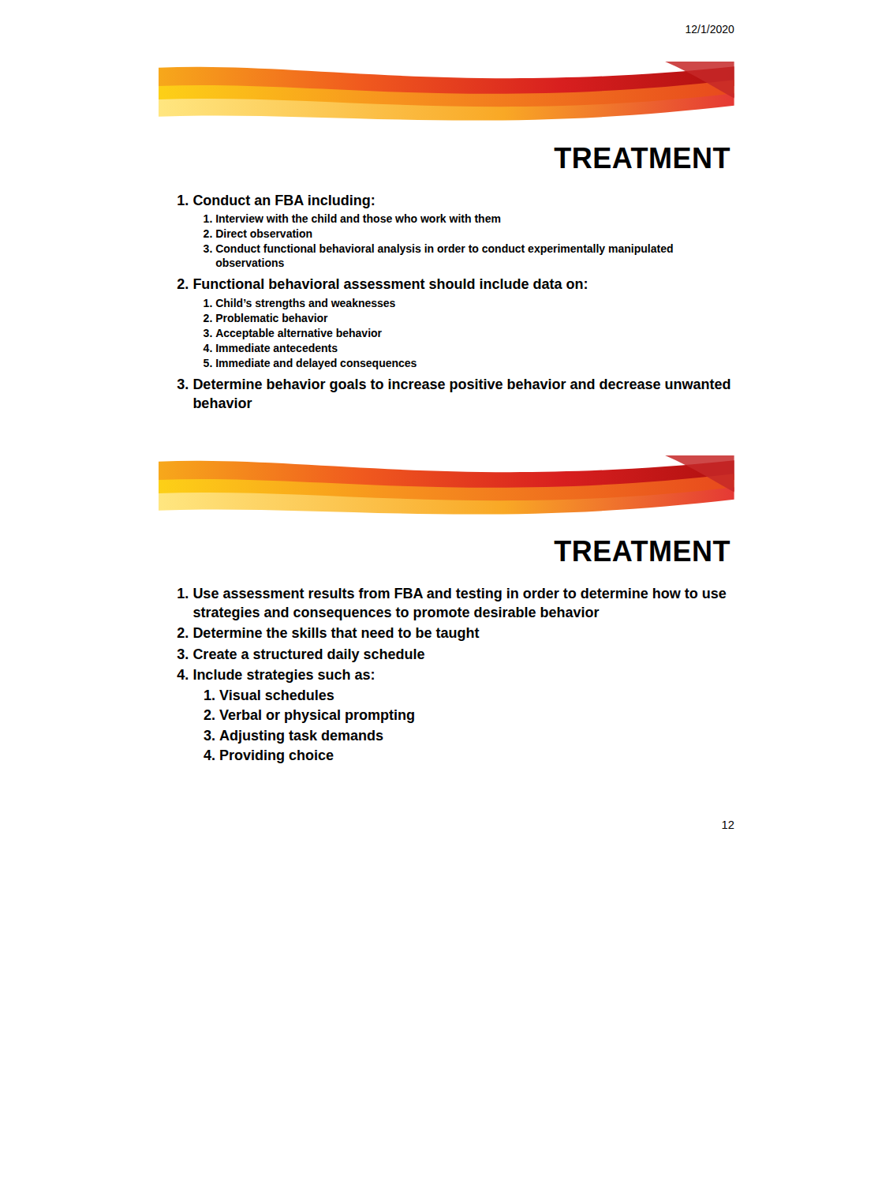12/1/2020
TREATMENT
Conduct an FBA including:
Interview with the child and those who work with them
Direct observation
Conduct functional behavioral analysis in order to conduct experimentally manipulated observations
Functional behavioral assessment should include data on:
Child’s strengths and weaknesses
Problematic behavior
Acceptable alternative behavior
Immediate antecedents
Immediate and delayed consequences
Determine behavior goals to increase positive behavior and decrease unwanted behavior
TREATMENT
Use assessment results from FBA and testing in order to determine how to use strategies and consequences to promote desirable behavior
Determine the skills that need to be taught
Create a structured daily schedule
Include strategies such as:
Visual schedules
Verbal or physical prompting
Adjusting task demands
Providing choice
12